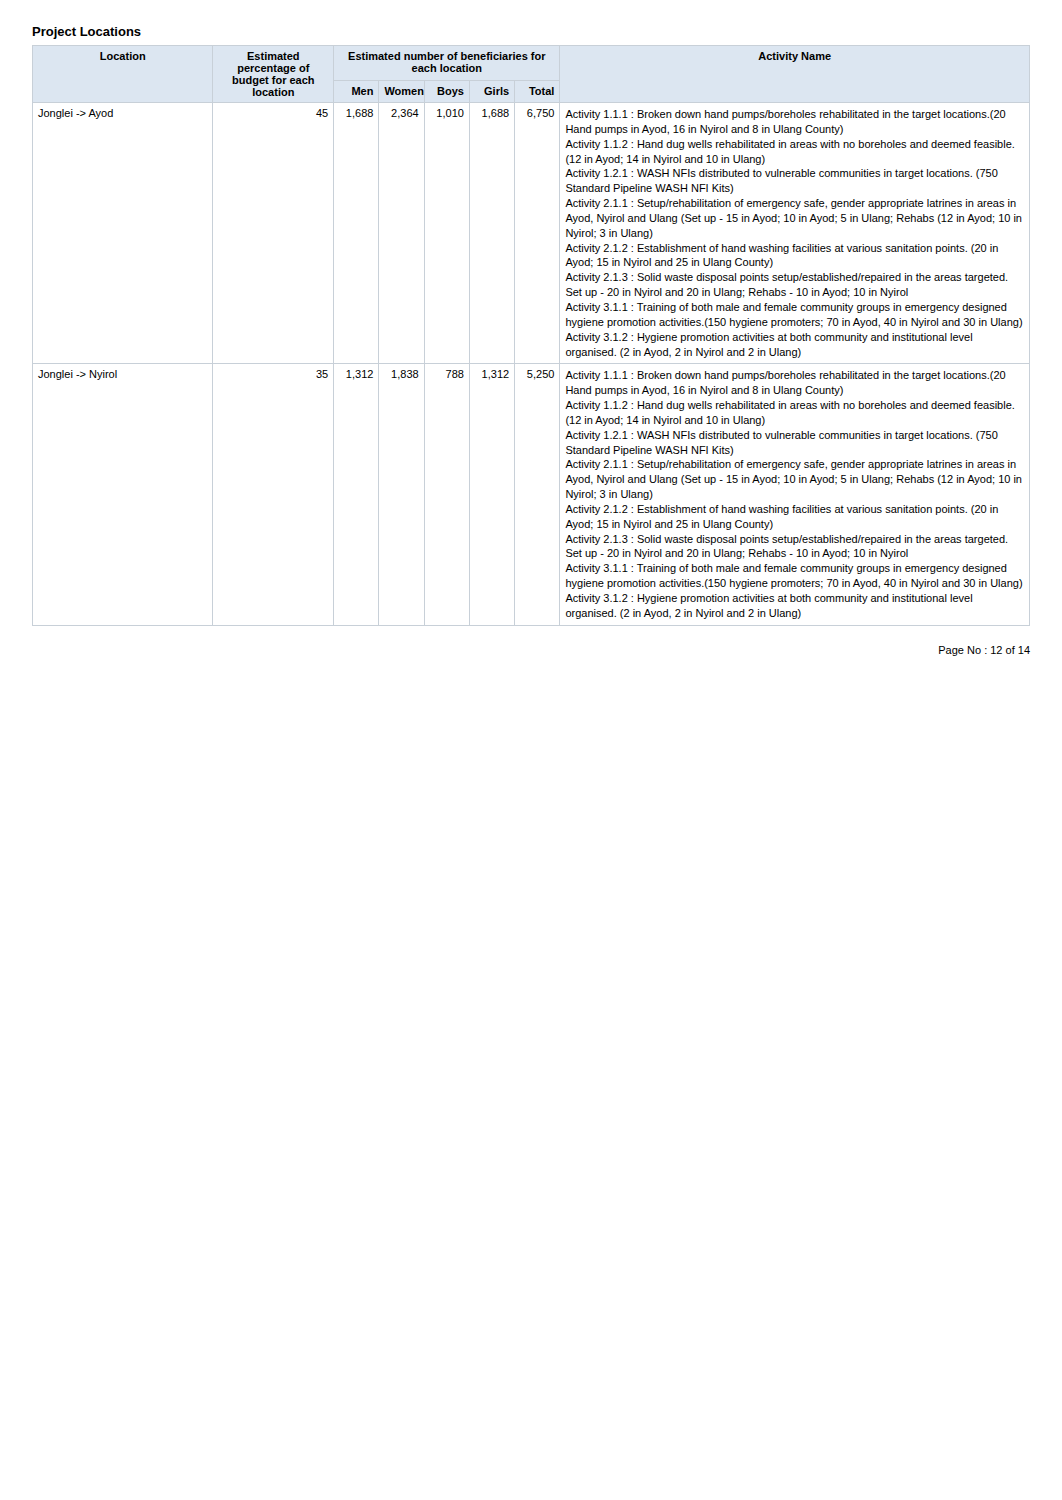Project Locations
| Location | Estimated percentage of budget for each location | Estimated number of beneficiaries for each location | Activity Name |
| --- | --- | --- | --- |
| Men | Women | Boys | Girls | Total |
| Jonglei -> Ayod | 45 | 1,688 | 2,364 | 1,010 | 1,688 | 6,750 | Activity 1.1.1 : Broken down hand pumps/boreholes rehabilitated in the target locations.(20 Hand pumps in Ayod, 16 in Nyirol and 8 in Ulang County) Activity 1.1.2 : Hand dug wells rehabilitated in areas with no boreholes and deemed feasible.(12 in Ayod; 14 in Nyirol and 10 in Ulang) Activity 1.2.1 : WASH NFIs distributed to vulnerable communities in target locations. (750 Standard Pipeline WASH NFI Kits) Activity 2.1.1 : Setup/rehabilitation of emergency safe, gender appropriate latrines in areas in Ayod, Nyirol and Ulang (Set up - 15 in Ayod; 10 in Ayod; 5 in Ulang; Rehabs (12 in Ayod; 10 in Nyirol; 3 in Ulang) Activity 2.1.2 : Establishment of hand washing facilities at various sanitation points. (20 in Ayod; 15 in Nyirol and 25 in Ulang County) Activity 2.1.3 : Solid waste disposal points setup/established/repaired in the areas targeted. Set up - 20 in Nyirol and 20 in Ulang; Rehabs - 10 in Ayod; 10 in Nyirol Activity 3.1.1 : Training of both male and female community groups in emergency designed hygiene promotion activities.(150 hygiene promoters; 70 in Ayod, 40 in Nyirol and 30 in Ulang) Activity 3.1.2 : Hygiene promotion activities at both community and institutional level organised. (2 in Ayod, 2 in Nyirol and 2 in Ulang) |
| Jonglei -> Nyirol | 35 | 1,312 | 1,838 | 788 | 1,312 | 5,250 | Activity 1.1.1 : Broken down hand pumps/boreholes rehabilitated in the target locations.(20 Hand pumps in Ayod, 16 in Nyirol and 8 in Ulang County) Activity 1.1.2 : Hand dug wells rehabilitated in areas with no boreholes and deemed feasible.(12 in Ayod; 14 in Nyirol and 10 in Ulang) Activity 1.2.1 : WASH NFIs distributed to vulnerable communities in target locations. (750 Standard Pipeline WASH NFI Kits) Activity 2.1.1 : Setup/rehabilitation of emergency safe, gender appropriate latrines in areas in Ayod, Nyirol and Ulang (Set up - 15 in Ayod; 10 in Ayod; 5 in Ulang; Rehabs (12 in Ayod; 10 in Nyirol; 3 in Ulang) Activity 2.1.2 : Establishment of hand washing facilities at various sanitation points. (20 in Ayod; 15 in Nyirol and 25 in Ulang County) Activity 2.1.3 : Solid waste disposal points setup/established/repaired in the areas targeted. Set up - 20 in Nyirol and 20 in Ulang; Rehabs - 10 in Ayod; 10 in Nyirol Activity 3.1.1 : Training of both male and female community groups in emergency designed hygiene promotion activities.(150 hygiene promoters; 70 in Ayod, 40 in Nyirol and 30 in Ulang) Activity 3.1.2 : Hygiene promotion activities at both community and institutional level organised. (2 in Ayod, 2 in Nyirol and 2 in Ulang) |
Page No : 12 of 14